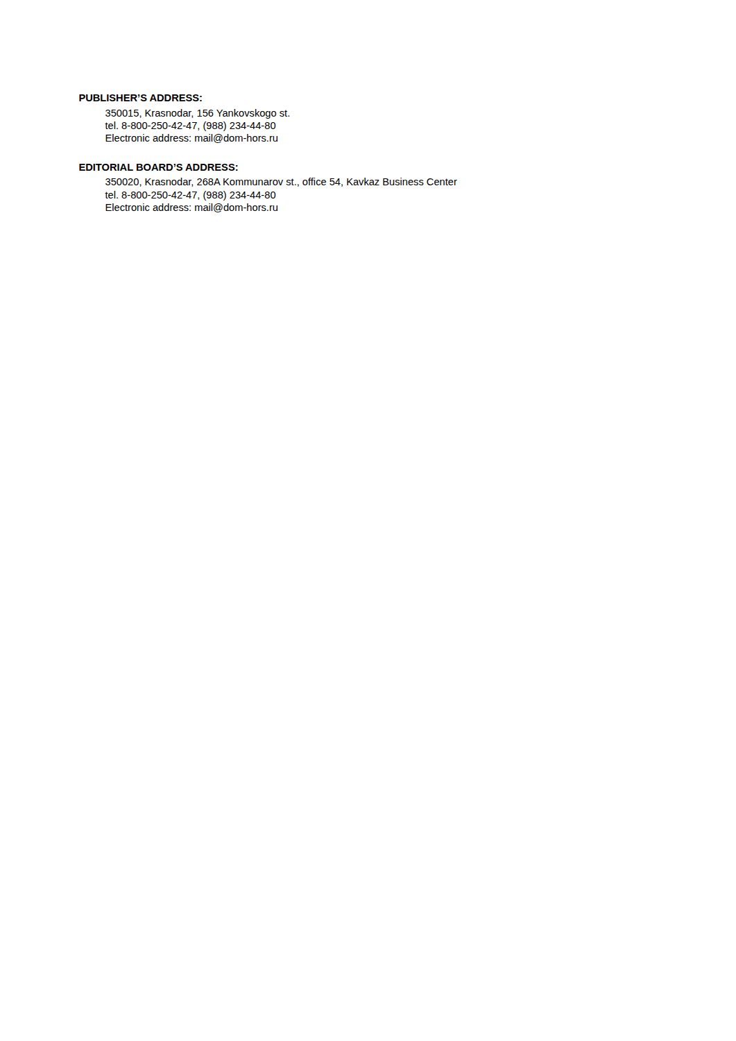Publisher’s address:
350015, Krasnodar, 156 Yankovskogo st.
tel. 8-800-250-42-47, (988) 234-44-80
Electronic address: mail@dom-hors.ru
Editorial board’s address:
350020, Krasnodar, 268A Kommunarov st., office 54, Kavkaz Business Center
tel. 8-800-250-42-47, (988) 234-44-80
Electronic address: mail@dom-hors.ru